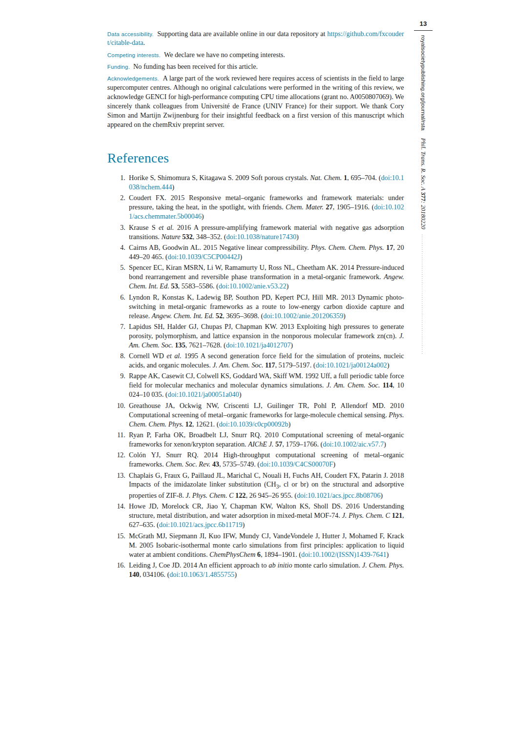13
royalsocietypublishing.org/journal/rsta Phil. Trans. R. Soc. A 377: 20180220
..........................................................
Data accessibility. Supporting data are available online in our data repository at https://github.com/fxcoudert/citable-data.
Competing interests. We declare we have no competing interests.
Funding. No funding has been received for this article.
Acknowledgements. A large part of the work reviewed here requires access of scientists in the field to large supercomputer centres. Although no original calculations were performed in the writing of this review, we acknowledge GENCI for high-performance computing CPU time allocations (grant no. A0050807069). We sincerely thank colleagues from Université de France (UNIV France) for their support. We thank Cory Simon and Martijn Zwijnenburg for their insightful feedback on a first version of this manuscript which appeared on the chemRxiv preprint server.
References
Horike S, Shimomura S, Kitagawa S. 2009 Soft porous crystals. Nat. Chem. 1, 695–704. (doi:10.1038/nchem.444)
Coudert FX. 2015 Responsive metal–organic frameworks and framework materials: under pressure, taking the heat, in the spotlight, with friends. Chem. Mater. 27, 1905–1916. (doi:10.1021/acs.chemmater.5b00046)
Krause S et al. 2016 A pressure-amplifying framework material with negative gas adsorption transitions. Nature 532, 348–352. (doi:10.1038/nature17430)
Cairns AB, Goodwin AL. 2015 Negative linear compressibility. Phys. Chem. Chem. Phys. 17, 20 449–20 465. (doi:10.1039/C5CP00442J)
Spencer EC, Kiran MSRN, Li W, Ramamurty U, Ross NL, Cheetham AK. 2014 Pressure-induced bond rearrangement and reversible phase transformation in a metal-organic framework. Angew. Chem. Int. Ed. 53, 5583–5586. (doi:10.1002/anie.v53.22)
Lyndon R, Konstas K, Ladewig BP, Southon PD, Kepert PCJ, Hill MR. 2013 Dynamic photo-switching in metal-organic frameworks as a route to low-energy carbon dioxide capture and release. Angew. Chem. Int. Ed. 52, 3695–3698. (doi:10.1002/anie.201206359)
Lapidus SH, Halder GJ, Chupas PJ, Chapman KW. 2013 Exploiting high pressures to generate porosity, polymorphism, and lattice expansion in the nonporous molecular framework zn(cn). J. Am. Chem. Soc. 135, 7621–7628. (doi:10.1021/ja4012707)
Cornell WD et al. 1995 A second generation force field for the simulation of proteins, nucleic acids, and organic molecules. J. Am. Chem. Soc. 117, 5179–5197. (doi:10.1021/ja00124a002)
Rappe AK, Casewit CJ, Colwell KS, Goddard WA, Skiff WM. 1992 Uff, a full periodic table force field for molecular mechanics and molecular dynamics simulations. J. Am. Chem. Soc. 114, 10 024–10 035. (doi:10.1021/ja00051a040)
Greathouse JA, Ockwig NW, Criscenti LJ, Guilinger TR, Pohl P, Allendorf MD. 2010 Computational screening of metal–organic frameworks for large-molecule chemical sensing. Phys. Chem. Chem. Phys. 12, 12621. (doi:10.1039/c0cp00092b)
Ryan P, Farha OK, Broadbelt LJ, Snurr RQ. 2010 Computational screening of metal-organic frameworks for xenon/krypton separation. AIChE J. 57, 1759–1766. (doi:10.1002/aic.v57.7)
Colón YJ, Snurr RQ. 2014 High-throughput computational screening of metal–organic frameworks. Chem. Soc. Rev. 43, 5735–5749. (doi:10.1039/C4CS00070F)
Chaplais G, Fraux G, Paillaud JL, Marichal C, Nouali H, Fuchs AH, Coudert FX, Patarin J. 2018 Impacts of the imidazolate linker substitution (CH3, cl or br) on the structural and adsorptive properties of ZIF-8. J. Phys. Chem. C 122, 26 945–26 955. (doi:10.1021/acs.jpcc.8b08706)
Howe JD, Morelock CR, Jiao Y, Chapman KW, Walton KS, Sholl DS. 2016 Understanding structure, metal distribution, and water adsorption in mixed-metal MOF-74. J. Phys. Chem. C 121, 627–635. (doi:10.1021/acs.jpcc.6b11719)
McGrath MJ, Siepmann JI, Kuo IFW, Mundy CJ, VandeVondele J, Hutter J, Mohamed F, Krack M. 2005 Isobaric-isothermal monte carlo simulations from first principles: application to liquid water at ambient conditions. ChemPhysChem 6, 1894–1901. (doi:10.1002/(ISSN)1439-7641)
Leiding J, Coe JD. 2014 An efficient approach to ab initio monte carlo simulation. J. Chem. Phys. 140, 034106. (doi:10.1063/1.4855755)